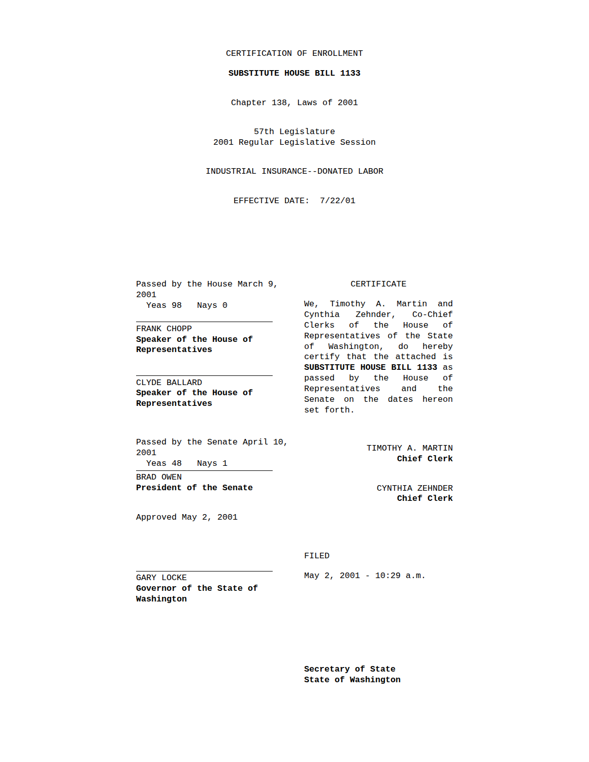CERTIFICATION OF ENROLLMENT
SUBSTITUTE HOUSE BILL 1133
Chapter 138, Laws of 2001
57th Legislature
2001 Regular Legislative Session
INDUSTRIAL INSURANCE--DONATED LABOR
EFFECTIVE DATE: 7/22/01
| Passed by the House March 9, 2001 Yeas 98 Nays 0 FRANK CHOPP Speaker of the House of Representatives CLYDE BALLARD Speaker of the House of Representatives Passed by the Senate April 10, 2001 Yeas 48 Nays 1 BRAD OWEN President of the Senate Approved May 2, 2001 GARY LOCKE Governor of the State of Washington | | CERTIFICATE We, Timothy A. Martin and Cynthia Zehnder, Co-Chief Clerks of the House of Representatives of the State of Washington, do hereby certify that the attached is SUBSTITUTE HOUSE BILL 1133 as passed by the House of Representatives and the Senate on the dates hereon set forth. TIMOTHY A. MARTIN Chief Clerk CYNTHIA ZEHNDER Chief Clerk FILED May 2, 2001 - 10:29 a.m. Secretary of State State of Washington |